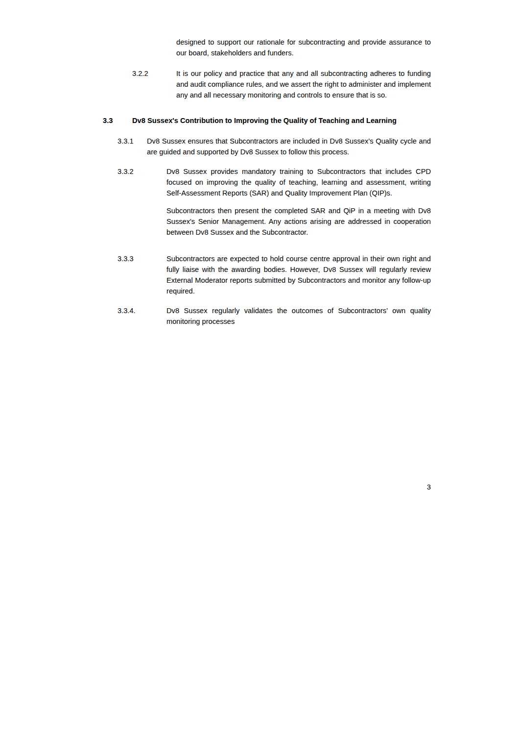designed to support our rationale for subcontracting and provide assurance to our board, stakeholders and funders.
3.2.2
It is our policy and practice that any and all subcontracting adheres to funding and audit compliance rules, and we assert the right to administer and implement any and all necessary monitoring and controls to ensure that is so.
3.3
Dv8 Sussex's Contribution to Improving the Quality of Teaching and Learning
3.3.1
Dv8 Sussex ensures that Subcontractors are included in Dv8 Sussex’s Quality cycle and are guided and supported by Dv8 Sussex to follow this process.
3.3.2
Dv8 Sussex provides mandatory training to Subcontractors that includes CPD focused on improving the quality of teaching, learning and assessment, writing Self-Assessment Reports (SAR) and Quality Improvement Plan (QIP)s.
Subcontractors then present the completed SAR and QiP in a meeting with Dv8 Sussex's Senior Management. Any actions arising are addressed in cooperation between Dv8 Sussex and the Subcontractor.
3.3.3
Subcontractors are expected to hold course centre approval in their own right and fully liaise with the awarding bodies. However, Dv8 Sussex will regularly review External Moderator reports submitted by Subcontractors and monitor any follow-up required.
3.3.4.
Dv8 Sussex regularly validates the outcomes of Subcontractors’ own quality monitoring processes
3